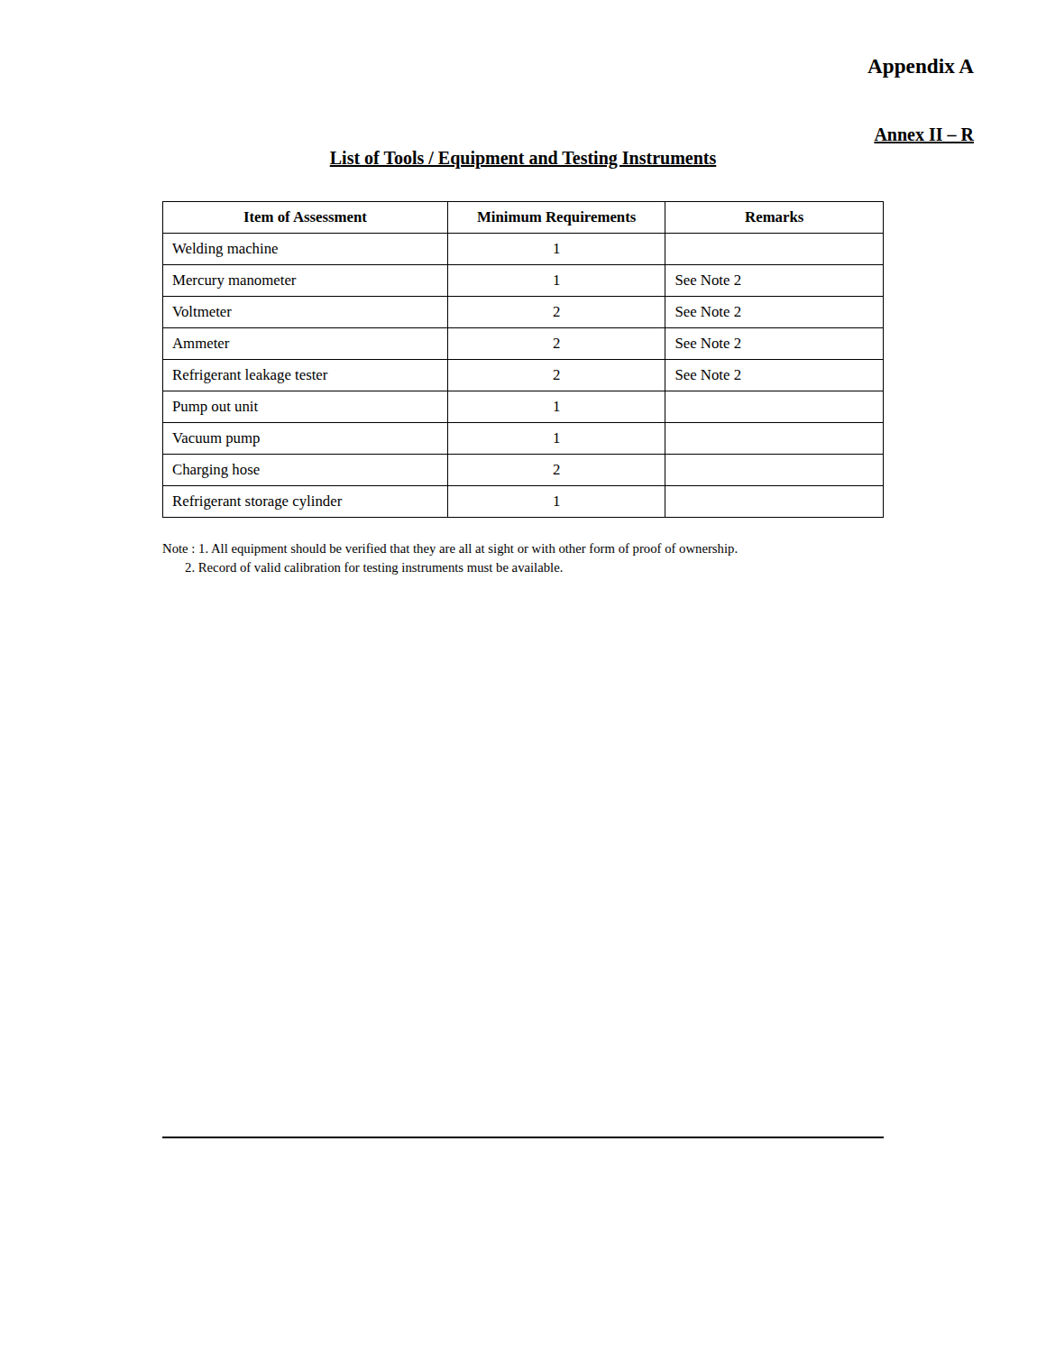Appendix A
Annex II – R
List of Tools / Equipment and Testing Instruments
| Item of Assessment | Minimum Requirements | Remarks |
| --- | --- | --- |
| Welding machine | 1 | |
| Mercury manometer | 1 | See Note 2 |
| Voltmeter | 2 | See Note 2 |
| Ammeter | 2 | See Note 2 |
| Refrigerant leakage tester | 2 | See Note 2 |
| Pump out unit | 1 | |
| Vacuum pump | 1 | |
| Charging hose | 2 | |
| Refrigerant storage cylinder | 1 | |
Note : 1. All equipment should be verified that they are all at sight or with other form of proof of ownership. 2. Record of valid calibration for testing instruments must be available.